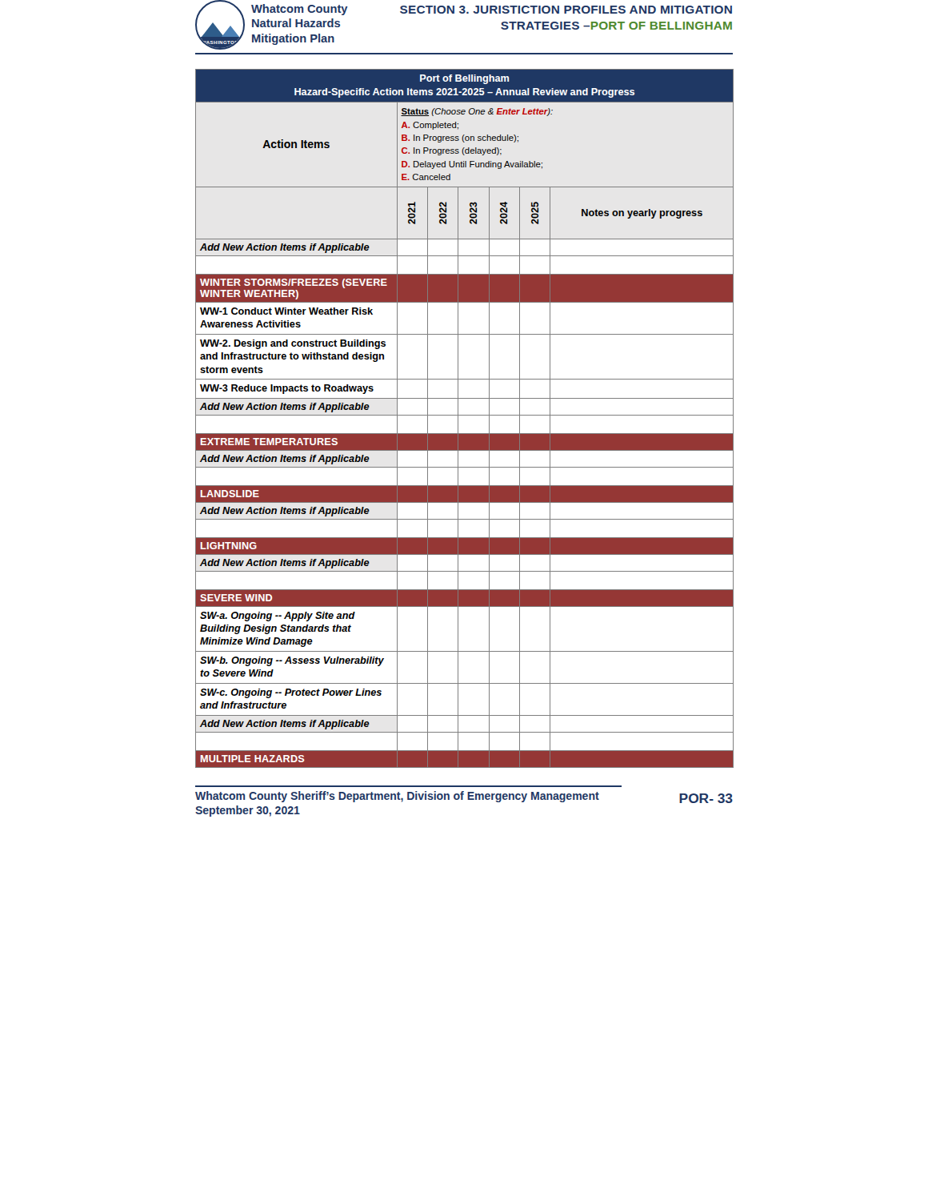WASHINGTON
Whatcom County
Natural Hazards
Mitigation Plan
SECTION 3. JURISTICTION PROFILES AND MITIGATION
STRATEGIES –PORT OF BELLINGHAM
| Port of Bellingham Hazard-Specific Action Items 2021-2025 – Annual Review and Progress |
| Action Items | Status (Choose One & Enter Letter ): A. Completed; B. In Progress (on schedule); C. In Progress (delayed); D. Delayed Until Funding Available; E. Canceled |
| | 2021 | 2022 | 2023 | 2024 | 2025 | Notes on yearly progress |
| Add New Action Items if Applicable | | | | | | |
| WINTER STORMS/FREEZES (SEVERE WINTER WEATHER) | | | | | | |
| WW-1 Conduct Winter Weather Risk Awareness Activities | | | | | | |
| WW-2. Design and construct Buildings and Infrastructure to withstand design storm events | | | | | | |
| WW-3 Reduce Impacts to Roadways | | | | | | |
| Add New Action Items if Applicable | | | | | | |
| EXTREME TEMPERATURES | | | | | | |
| Add New Action Items if Applicable | | | | | | |
| LANDSLIDE | | | | | | |
| Add New Action Items if Applicable | | | | | | |
| LIGHTNING | | | | | | |
| Add New Action Items if Applicable | | | | | | |
| SEVERE WIND | | | | | | |
| SW-a. Ongoing -- Apply Site and Building Design Standards that Minimize Wind Damage | | | | | | |
| SW-b. Ongoing -- Assess Vulnerability to Severe Wind | | | | | | |
| SW-c. Ongoing -- Protect Power Lines and Infrastructure | | | | | | |
| Add New Action Items if Applicable | | | | | | |
| MULTIPLE HAZARDS | | | | | | |
Whatcom County Sheriff’s Department, Division of Emergency Management
September 30, 2021
POR- 33